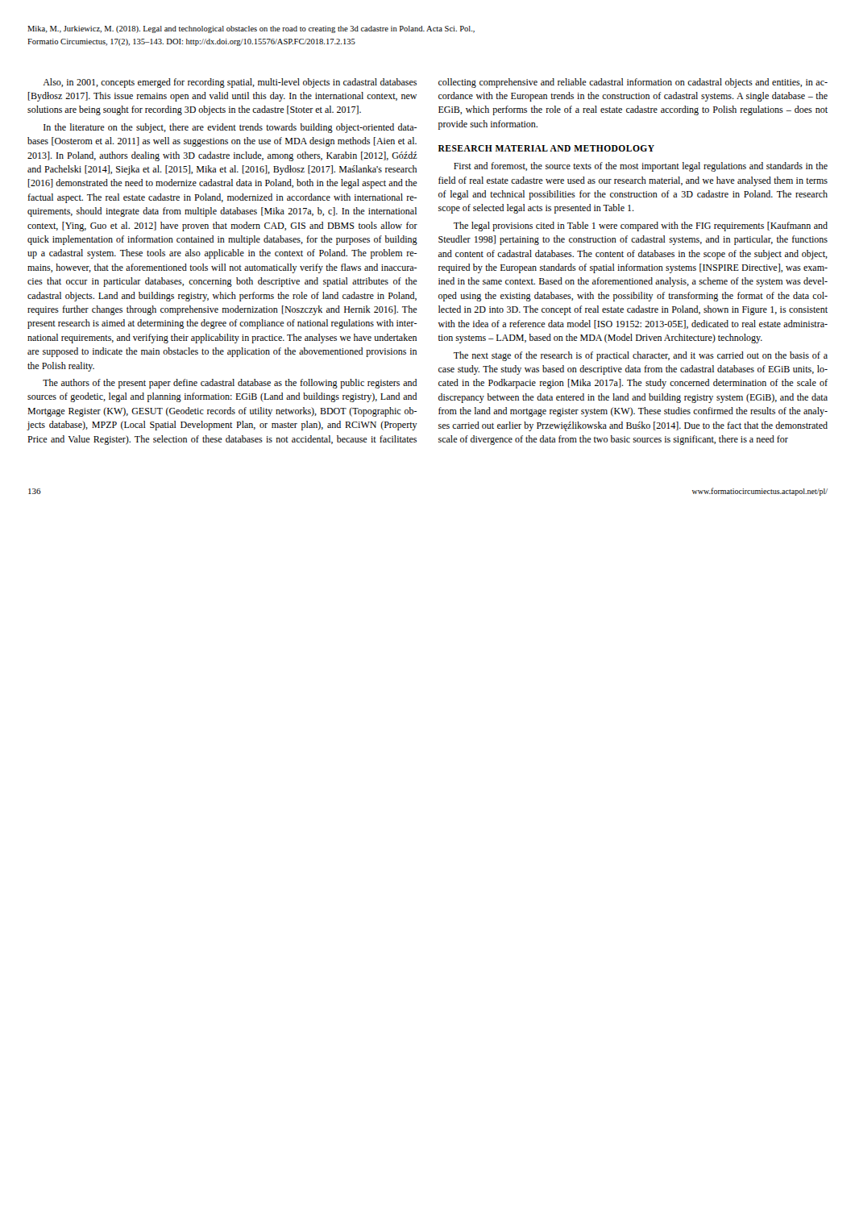Mika, M., Jurkiewicz, M. (2018). Legal and technological obstacles on the road to creating the 3d cadastre in Poland. Acta Sci. Pol.,
Formatio Circumiectus, 17(2), 135–143. DOI: http://dx.doi.org/10.15576/ASP.FC/2018.17.2.135
Also, in 2001, concepts emerged for recording spatial, multi-level objects in cadastral databases [Bydłosz 2017]. This issue remains open and valid until this day. In the international context, new solutions are being sought for recording 3D objects in the cadastre [Stoter et al. 2017].
In the literature on the subject, there are evident trends towards building object-oriented databases [Oosterom et al. 2011] as well as suggestions on the use of MDA design methods [Aien et al. 2013]. In Poland, authors dealing with 3D cadastre include, among others, Karabin [2012], Góźdź and Pachelski [2014], Siejka et al. [2015], Mika et al. [2016], Bydłosz [2017]. Maślanka's research [2016] demonstrated the need to modernize cadastral data in Poland, both in the legal aspect and the factual aspect. The real estate cadastre in Poland, modernized in accordance with international requirements, should integrate data from multiple databases [Mika 2017a, b, c]. In the international context, [Ying, Guo et al. 2012] have proven that modern CAD, GIS and DBMS tools allow for quick implementation of information contained in multiple databases, for the purposes of building up a cadastral system. These tools are also applicable in the context of Poland. The problem remains, however, that the aforementioned tools will not automatically verify the flaws and inaccuracies that occur in particular databases, concerning both descriptive and spatial attributes of the cadastral objects. Land and buildings registry, which performs the role of land cadastre in Poland, requires further changes through comprehensive modernization [Noszczyk and Hernik 2016]. The present research is aimed at determining the degree of compliance of national regulations with international requirements, and verifying their applicability in practice. The analyses we have undertaken are supposed to indicate the main obstacles to the application of the abovementioned provisions in the Polish reality.
The authors of the present paper define cadastral database as the following public registers and sources of geodetic, legal and planning information: EGiB (Land and buildings registry), Land and Mortgage Register (KW), GESUT (Geodetic records of utility networks), BDOT (Topographic objects database), MPZP (Local Spatial Development Plan, or master plan), and RCiWN (Property Price and Value Register). The selection of these databases is not accidental, because it facilitates collecting comprehensive and reliable cadastral information on cadastral objects and entities, in accordance with the European trends in the construction of cadastral systems. A single database – the EGiB, which performs the role of a real estate cadastre according to Polish regulations – does not provide such information.
Research material and methodology
First and foremost, the source texts of the most important legal regulations and standards in the field of real estate cadastre were used as our research material, and we have analysed them in terms of legal and technical possibilities for the construction of a 3D cadastre in Poland. The research scope of selected legal acts is presented in Table 1.
The legal provisions cited in Table 1 were compared with the FIG requirements [Kaufmann and Steudler 1998] pertaining to the construction of cadastral systems, and in particular, the functions and content of cadastral databases. The content of databases in the scope of the subject and object, required by the European standards of spatial information systems [INSPIRE Directive], was examined in the same context. Based on the aforementioned analysis, a scheme of the system was developed using the existing databases, with the possibility of transforming the format of the data collected in 2D into 3D. The concept of real estate cadastre in Poland, shown in Figure 1, is consistent with the idea of a reference data model [ISO 19152: 2013-05E], dedicated to real estate administration systems – LADM, based on the MDA (Model Driven Architecture) technology.
The next stage of the research is of practical character, and it was carried out on the basis of a case study. The study was based on descriptive data from the cadastral databases of EGiB units, located in the Podkarpacie region [Mika 2017a]. The study concerned determination of the scale of discrepancy between the data entered in the land and building registry system (EGiB), and the data from the land and mortgage register system (KW). These studies confirmed the results of the analyses carried out earlier by Przewięźlikowska and Buśko [2014]. Due to the fact that the demonstrated scale of divergence of the data from the two basic sources is significant, there is a need for
136 www.formatiocircumiectus.actapol.net/pl/